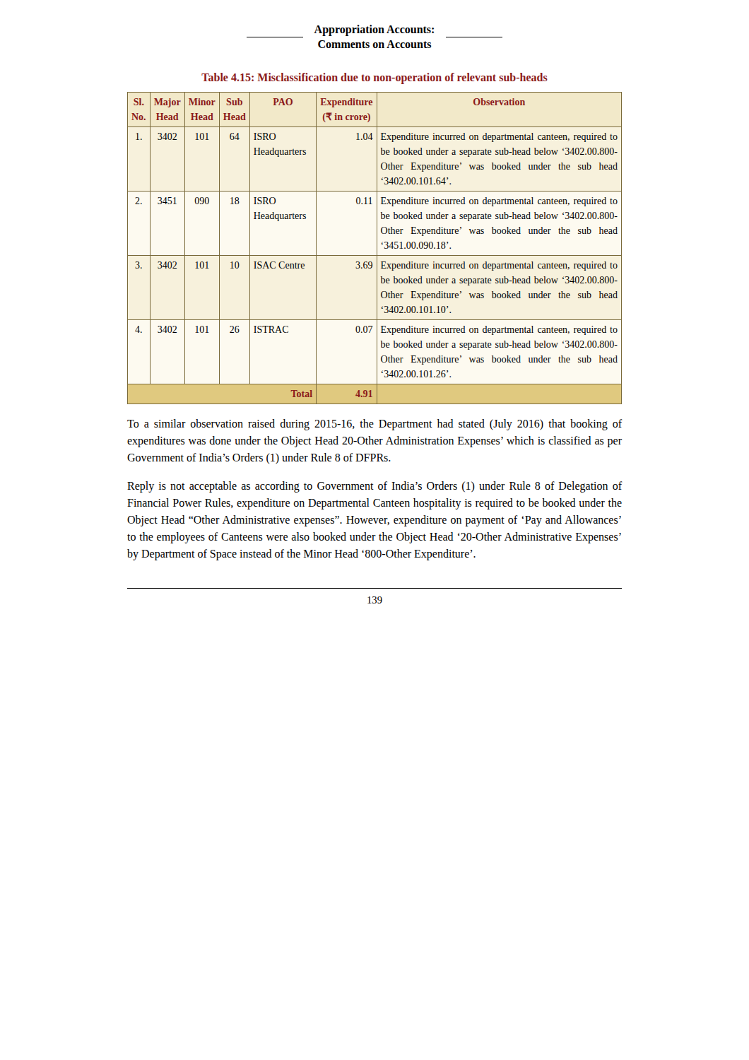Appropriation Accounts:
Comments on Accounts
Table 4.15: Misclassification due to non-operation of relevant sub-heads
| Sl. No. | Major Head | Minor Head | Sub Head | PAO | Expenditure ( ₹ in crore) | Observation |
| --- | --- | --- | --- | --- | --- | --- |
| 1. | 3402 | 101 | 64 | ISRO Headquarters | 1.04 | Expenditure incurred on departmental canteen, required to be booked under a separate sub-head below ‘3402.00.800-Other Expenditure’ was booked under the sub head ‘3402.00.101.64’. |
| 2. | 3451 | 090 | 18 | ISRO Headquarters | 0.11 | Expenditure incurred on departmental canteen, required to be booked under a separate sub-head below ‘3402.00.800-Other Expenditure’ was booked under the sub head ‘3451.00.090.18’. |
| 3. | 3402 | 101 | 10 | ISAC Centre | 3.69 | Expenditure incurred on departmental canteen, required to be booked under a separate sub-head below ‘3402.00.800-Other Expenditure’ was booked under the sub head ‘3402.00.101.10’. |
| 4. | 3402 | 101 | 26 | ISTRAC | 0.07 | Expenditure incurred on departmental canteen, required to be booked under a separate sub-head below ‘3402.00.800-Other Expenditure’ was booked under the sub head ‘3402.00.101.26’. |
| Total | 4.91 | |
To a similar observation raised during 2015-16, the Department had stated (July 2016) that booking of expenditures was done under the Object Head 20-Other Administration Expenses’ which is classified as per Government of India’s Orders (1) under Rule 8 of DFPRs.
Reply is not acceptable as according to Government of India’s Orders (1) under Rule 8 of Delegation of Financial Power Rules, expenditure on Departmental Canteen hospitality is required to be booked under the Object Head “Other Administrative expenses”. However, expenditure on payment of ‘Pay and Allowances’ to the employees of Canteens were also booked under the Object Head ‘20-Other Administrative Expenses’ by Department of Space instead of the Minor Head ‘800-Other Expenditure’.
139